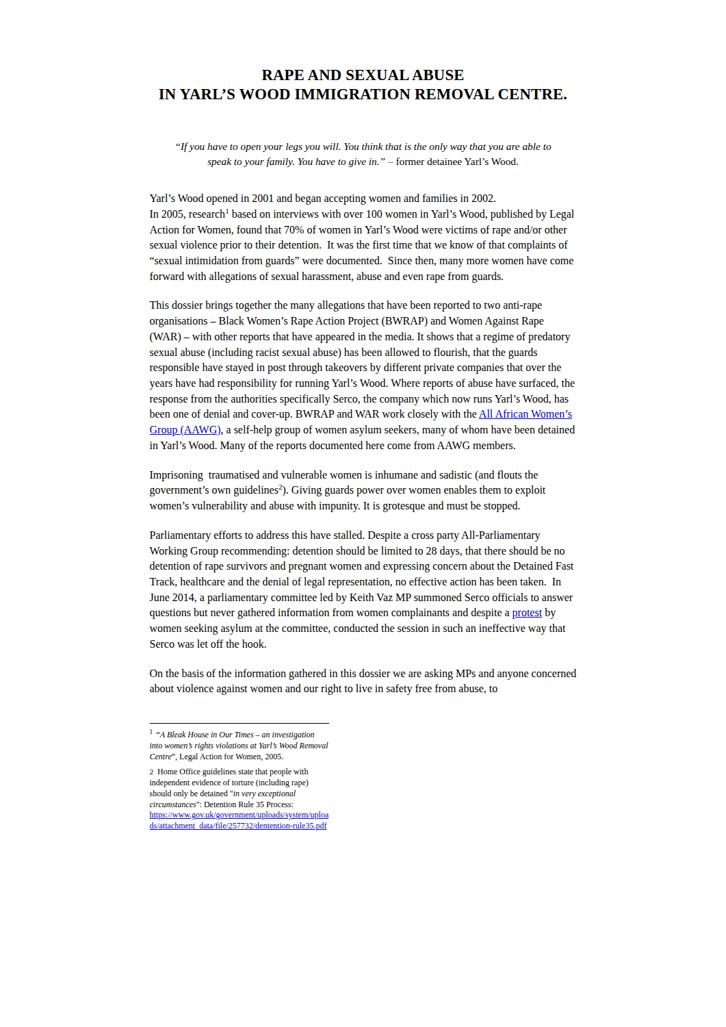RAPE AND SEXUAL ABUSE IN YARL’S WOOD IMMIGRATION REMOVAL CENTRE.
“If you have to open your legs you will. You think that is the only way that you are able to speak to your family. You have to give in.” – former detainee Yarl’s Wood.
Yarl’s Wood opened in 2001 and began accepting women and families in 2002.
In 2005, research1 based on interviews with over 100 women in Yarl’s Wood, published by Legal Action for Women, found that 70% of women in Yarl’s Wood were victims of rape and/or other sexual violence prior to their detention. It was the first time that we know of that complaints of “sexual intimidation from guards” were documented. Since then, many more women have come forward with allegations of sexual harassment, abuse and even rape from guards.
This dossier brings together the many allegations that have been reported to two anti-rape organisations – Black Women’s Rape Action Project (BWRAP) and Women Against Rape (WAR) – with other reports that have appeared in the media. It shows that a regime of predatory sexual abuse (including racist sexual abuse) has been allowed to flourish, that the guards responsible have stayed in post through takeovers by different private companies that over the years have had responsibility for running Yarl’s Wood. Where reports of abuse have surfaced, the response from the authorities specifically Serco, the company which now runs Yarl’s Wood, has been one of denial and cover-up. BWRAP and WAR work closely with the All African Women’s Group (AAWG), a self-help group of women asylum seekers, many of whom have been detained in Yarl’s Wood. Many of the reports documented here come from AAWG members.
Imprisoning traumatised and vulnerable women is inhumane and sadistic (and flouts the government’s own guidelines2). Giving guards power over women enables them to exploit women’s vulnerability and abuse with impunity. It is grotesque and must be stopped.
Parliamentary efforts to address this have stalled. Despite a cross party All-Parliamentary Working Group recommending: detention should be limited to 28 days, that there should be no detention of rape survivors and pregnant women and expressing concern about the Detained Fast Track, healthcare and the denial of legal representation, no effective action has been taken. In June 2014, a parliamentary committee led by Keith Vaz MP summoned Serco officials to answer questions but never gathered information from women complainants and despite a protest by women seeking asylum at the committee, conducted the session in such an ineffective way that Serco was let off the hook.
On the basis of the information gathered in this dossier we are asking MPs and anyone concerned about violence against women and our right to live in safety free from abuse, to
1 “A Bleak House in Our Times – an investigation into women’s rights violations at Yarl’s Wood Removal Centre”, Legal Action for Women, 2005.
2 Home Office guidelines state that people with independent evidence of torture (including rape) should only be detained "in very exceptional circumstances": Detention Rule 35 Process:
https://www.gov.uk/government/uploads/system/uploads/attachment_data/file/257732/dentention-rule35.pdf